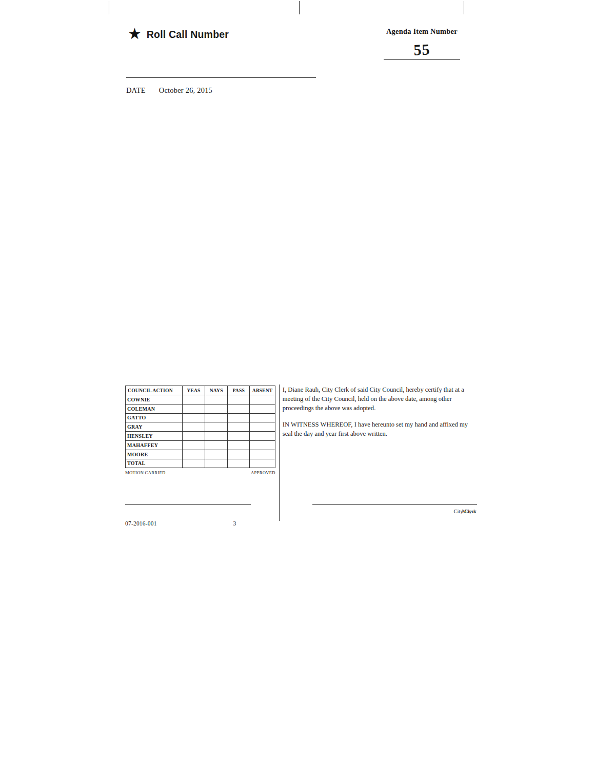★ Roll Call Number
Agenda Item Number
55
DATEOctober 26, 2015
| COUNCIL ACTION | YEAS | NAYS | PASS | ABSENT |
| --- | --- | --- | --- | --- |
| COWNIE | | | | |
| COLEMAN | | | | |
| GATTO | | | | |
| GRAY | | | | |
| HENSLEY | | | | |
| MAHAFFEY | | | | |
| MOORE | | | | |
| TOTAL | | | | |
MOTION CARRIED APPROVED
I, Diane Rauh, City Clerk of said City Council, hereby certify that at a meeting of the City Council, held on the above date, among other proceedings the above was adopted.
IN WITNESS WHEREOF, I have hereunto set my hand and affixed my seal the day and year first above written.
Mayor
City Clerk
07-2016-001 3